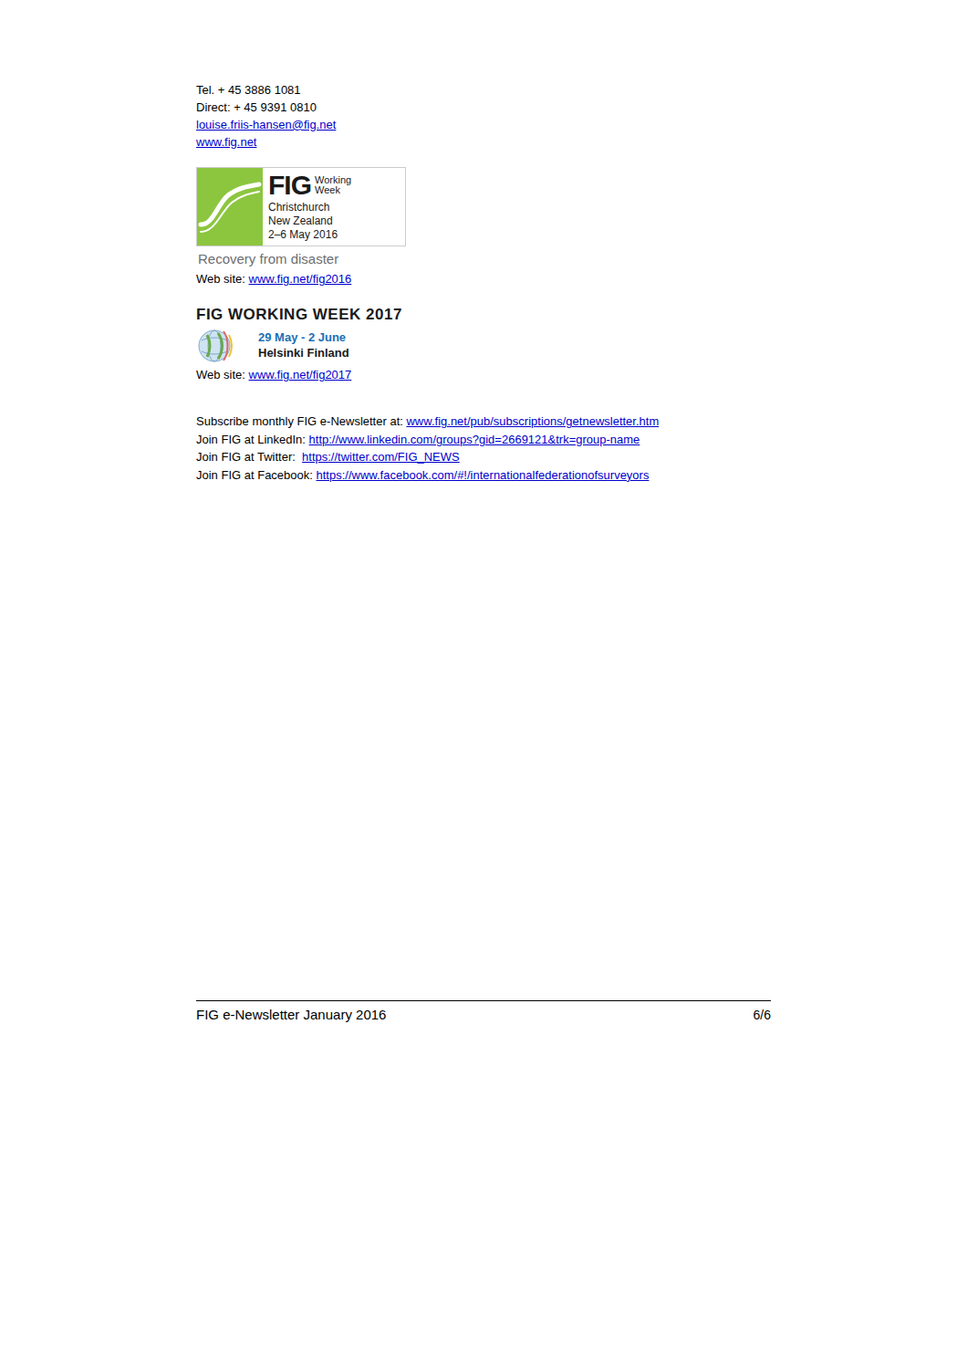Tel. + 45 3886 1081
Direct: + 45 9391 0810
louise.friis-hansen@fig.net
www.fig.net
FIG Working
Week
Christchurch
New Zealand
2–6 May 2016
Recovery from disaster
Web site: www.fig.net/fig2016
FIG WORKING WEEK 2017
29 May - 2 June
Helsinki Finland
Web site: www.fig.net/fig2017
Subscribe monthly FIG e-Newsletter at: www.fig.net/pub/subscriptions/getnewsletter.htm
Join FIG at LinkedIn: http://www.linkedin.com/groups?gid=2669121&trk=group-name
Join FIG at Twitter: https://twitter.com/FIG_NEWS
Join FIG at Facebook: https://www.facebook.com/#!/internationalfederationofsurveyors
FIG e-Newsletter January 2016 6/6